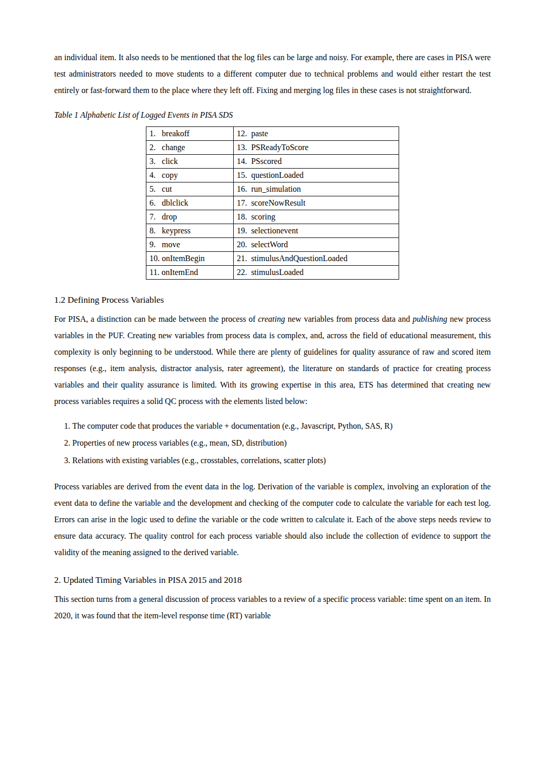an individual item. It also needs to be mentioned that the log files can be large and noisy. For example, there are cases in PISA were test administrators needed to move students to a different computer due to technical problems and would either restart the test entirely or fast-forward them to the place where they left off. Fixing and merging log files in these cases is not straightforward.
Table 1 Alphabetic List of Logged Events in PISA SDS
| 1. breakoff | 12. paste |
| 2. change | 13. PSReadyToScore |
| 3. click | 14. PSscored |
| 4. copy | 15. questionLoaded |
| 5. cut | 16. run_simulation |
| 6. dblclick | 17. scoreNowResult |
| 7. drop | 18. scoring |
| 8. keypress | 19. selectionevent |
| 9. move | 20. selectWord |
| 10. onItemBegin | 21. stimulusAndQuestionLoaded |
| 11. onItemEnd | 22. stimulusLoaded |
1.2 Defining Process Variables
For PISA, a distinction can be made between the process of creating new variables from process data and publishing new process variables in the PUF. Creating new variables from process data is complex, and, across the field of educational measurement, this complexity is only beginning to be understood. While there are plenty of guidelines for quality assurance of raw and scored item responses (e.g., item analysis, distractor analysis, rater agreement), the literature on standards of practice for creating process variables and their quality assurance is limited. With its growing expertise in this area, ETS has determined that creating new process variables requires a solid QC process with the elements listed below:
The computer code that produces the variable + documentation (e.g., Javascript, Python, SAS, R)
Properties of new process variables (e.g., mean, SD, distribution)
Relations with existing variables (e.g., crosstables, correlations, scatter plots)
Process variables are derived from the event data in the log. Derivation of the variable is complex, involving an exploration of the event data to define the variable and the development and checking of the computer code to calculate the variable for each test log. Errors can arise in the logic used to define the variable or the code written to calculate it. Each of the above steps needs review to ensure data accuracy. The quality control for each process variable should also include the collection of evidence to support the validity of the meaning assigned to the derived variable.
2. Updated Timing Variables in PISA 2015 and 2018
This section turns from a general discussion of process variables to a review of a specific process variable: time spent on an item. In 2020, it was found that the item-level response time (RT) variable